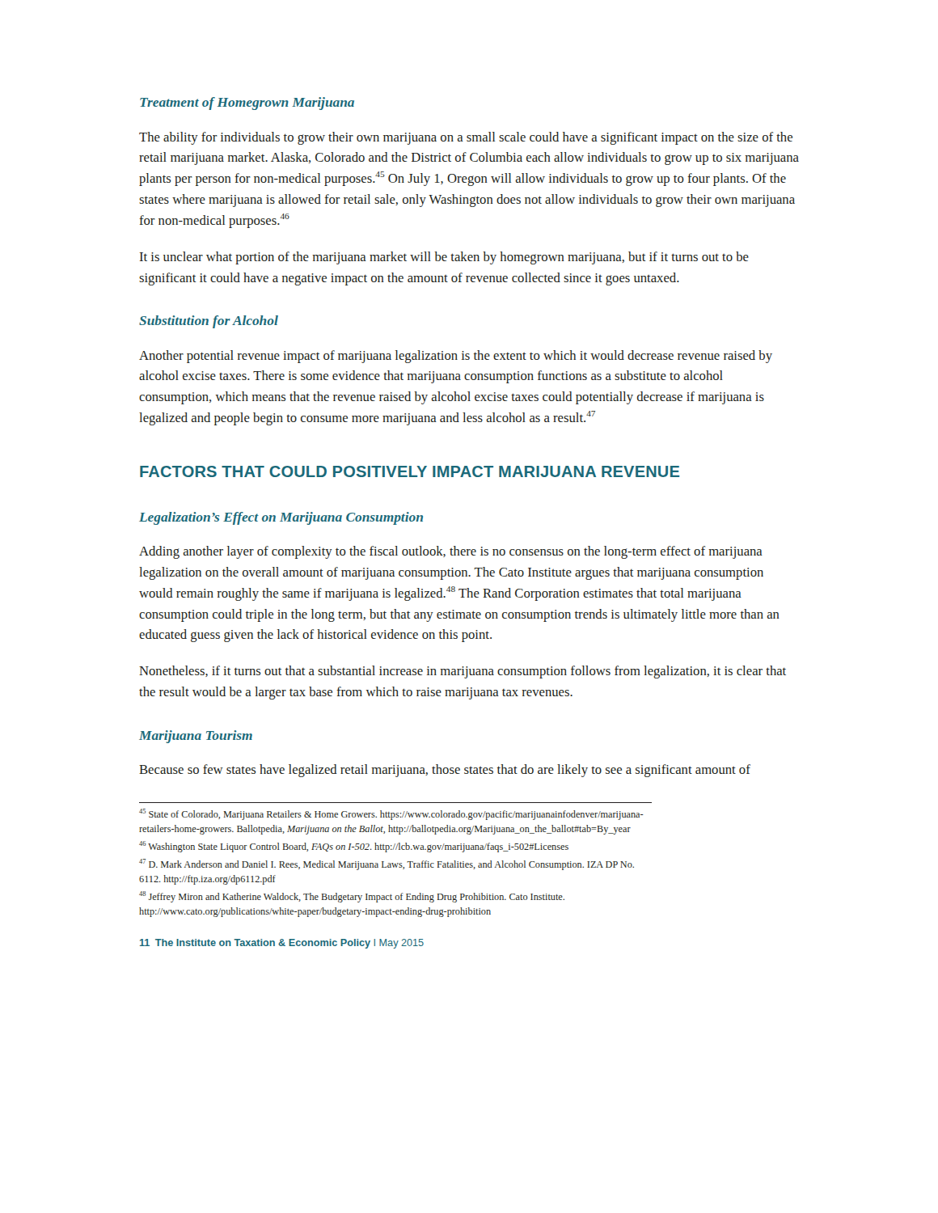Treatment of Homegrown Marijuana
The ability for individuals to grow their own marijuana on a small scale could have a significant impact on the size of the retail marijuana market. Alaska, Colorado and the District of Columbia each allow individuals to grow up to six marijuana plants per person for non-medical purposes.45 On July 1, Oregon will allow individuals to grow up to four plants. Of the states where marijuana is allowed for retail sale, only Washington does not allow individuals to grow their own marijuana for non-medical purposes.46
It is unclear what portion of the marijuana market will be taken by homegrown marijuana, but if it turns out to be significant it could have a negative impact on the amount of revenue collected since it goes untaxed.
Substitution for Alcohol
Another potential revenue impact of marijuana legalization is the extent to which it would decrease revenue raised by alcohol excise taxes. There is some evidence that marijuana consumption functions as a substitute to alcohol consumption, which means that the revenue raised by alcohol excise taxes could potentially decrease if marijuana is legalized and people begin to consume more marijuana and less alcohol as a result.47
FACTORS THAT COULD POSITIVELY IMPACT MARIJUANA REVENUE
Legalization’s Effect on Marijuana Consumption
Adding another layer of complexity to the fiscal outlook, there is no consensus on the long-term effect of marijuana legalization on the overall amount of marijuana consumption. The Cato Institute argues that marijuana consumption would remain roughly the same if marijuana is legalized.48 The Rand Corporation estimates that total marijuana consumption could triple in the long term, but that any estimate on consumption trends is ultimately little more than an educated guess given the lack of historical evidence on this point.
Nonetheless, if it turns out that a substantial increase in marijuana consumption follows from legalization, it is clear that the result would be a larger tax base from which to raise marijuana tax revenues.
Marijuana Tourism
Because so few states have legalized retail marijuana, those states that do are likely to see a significant amount of
45 State of Colorado, Marijuana Retailers & Home Growers. https://www.colorado.gov/pacific/marijuanainfodenver/marijuana-retailers-home-growers. Ballotpedia, Marijuana on the Ballot, http://ballotpedia.org/Marijuana_on_the_ballot#tab=By_year
46 Washington State Liquor Control Board, FAQs on I-502. http://lcb.wa.gov/marijuana/faqs_i-502#Licenses
47 D. Mark Anderson and Daniel I. Rees, Medical Marijuana Laws, Traffic Fatalities, and Alcohol Consumption. IZA DP No. 6112. http://ftp.iza.org/dp6112.pdf
48 Jeffrey Miron and Katherine Waldock, The Budgetary Impact of Ending Drug Prohibition. Cato Institute. http://www.cato.org/publications/white-paper/budgetary-impact-ending-drug-prohibition
11 The Institute on Taxation & Economic Policy I May 2015